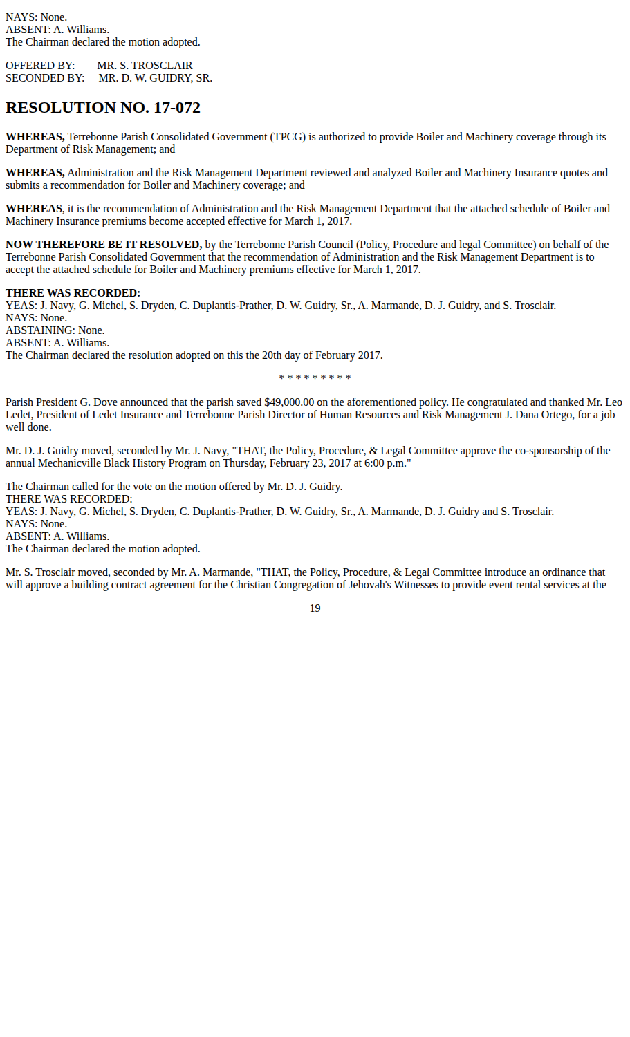NAYS: None.
ABSENT: A. Williams.
The Chairman declared the motion adopted.
OFFERED BY: MR. S. TROSCLAIR
SECONDED BY: MR. D. W. GUIDRY, SR.
RESOLUTION NO. 17-072
WHEREAS, Terrebonne Parish Consolidated Government (TPCG) is authorized to provide Boiler and Machinery coverage through its Department of Risk Management; and
WHEREAS, Administration and the Risk Management Department reviewed and analyzed Boiler and Machinery Insurance quotes and submits a recommendation for Boiler and Machinery coverage; and
WHEREAS, it is the recommendation of Administration and the Risk Management Department that the attached schedule of Boiler and Machinery Insurance premiums become accepted effective for March 1, 2017.
NOW THEREFORE BE IT RESOLVED, by the Terrebonne Parish Council (Policy, Procedure and legal Committee) on behalf of the Terrebonne Parish Consolidated Government that the recommendation of Administration and the Risk Management Department is to accept the attached schedule for Boiler and Machinery premiums effective for March 1, 2017.
THERE WAS RECORDED:
YEAS: J. Navy, G. Michel, S. Dryden, C. Duplantis-Prather, D. W. Guidry, Sr., A. Marmande, D. J. Guidry, and S. Trosclair.
NAYS: None.
ABSTAINING: None.
ABSENT: A. Williams.
The Chairman declared the resolution adopted on this the 20th day of February 2017.
* * * * * * * * *
Parish President G. Dove announced that the parish saved $49,000.00 on the aforementioned policy. He congratulated and thanked Mr. Leo Ledet, President of Ledet Insurance and Terrebonne Parish Director of Human Resources and Risk Management J. Dana Ortego, for a job well done.
Mr. D. J. Guidry moved, seconded by Mr. J. Navy, "THAT, the Policy, Procedure, & Legal Committee approve the co-sponsorship of the annual Mechanicville Black History Program on Thursday, February 23, 2017 at 6:00 p.m."
The Chairman called for the vote on the motion offered by Mr. D. J. Guidry.
THERE WAS RECORDED:
YEAS: J. Navy, G. Michel, S. Dryden, C. Duplantis-Prather, D. W. Guidry, Sr., A. Marmande, D. J. Guidry and S. Trosclair.
NAYS: None.
ABSENT: A. Williams.
The Chairman declared the motion adopted.
Mr. S. Trosclair moved, seconded by Mr. A. Marmande, "THAT, the Policy, Procedure, & Legal Committee introduce an ordinance that will approve a building contract agreement for the Christian Congregation of Jehovah's Witnesses to provide event rental services at the
19